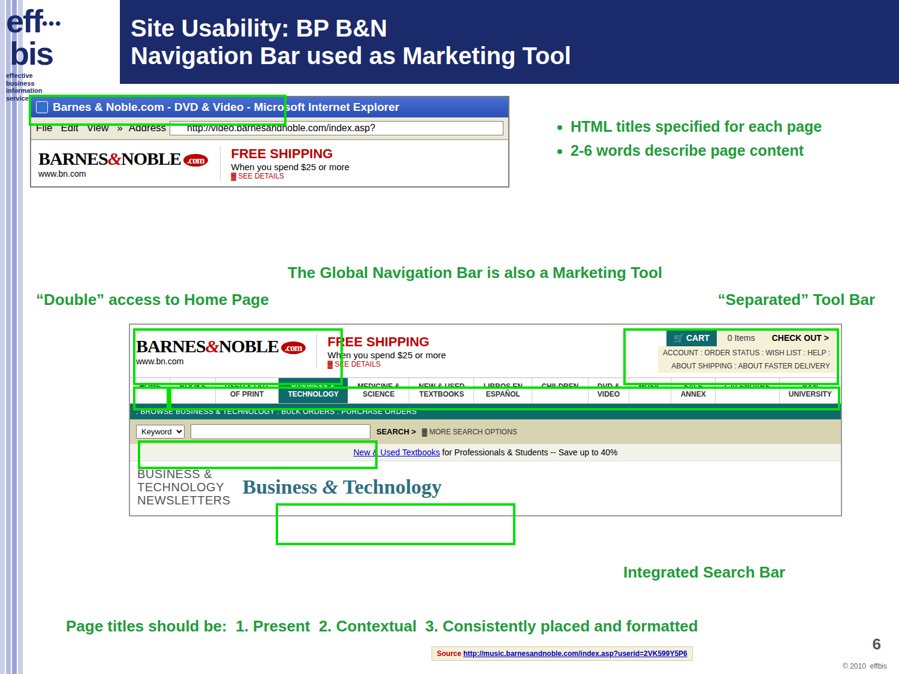eff•••
bis
effective
business
information
services
Site Usability: BP B&N
Navigation Bar used as Marketing Tool
Barnes & Noble.com - DVD & Video - Microsoft Internet Explorer
File Edit View»
Address
http://video.barnesandnoble.com/index.asp?
BARNES&NOBLE.com
www.bn.com
FREE SHIPPING
When you spend $25 or more
▓ SEE DETAILS
HTML titles specified for each page
2-6 words describe page content
The Global Navigation Bar is also a Marketing Tool
“Double” access to Home Page
“Separated” Tool Bar
BARNES&NOBLE.com
www.bn.com
FREE SHIPPING
When you spend $25 or more
▓ SEE DETAILS
🛒 CART
0 Items
CHECK OUT >
ACCOUNT : ORDER STATUS : WISH LIST : HELP :
ABOUT SHIPPING : ABOUT FASTER DELIVERY
HOME
BOOKS
USED & OUT
OF PRINT
BUSINESS &
TECHNOLOGY
MEDICINE &
SCIENCE
NEW & USED
TEXTBOOKS
LIBROS EN
ESPAÑOL
CHILDREN
DVD &
VIDEO
MUSIC
SALE
ANNEX
CALENDARS
B&N
UNIVERSITY
: BROWSE BUSINESS & TECHNOLOGY : BULK ORDERS : PURCHASE ORDERS
Search type Keyword SEARCH > ▓ MORE SEARCH OPTIONS
New & Used Textbooks for Professionals & Students -- Save up to 40%
BUSINESS &
TECHNOLOGY
NEWSLETTERS
Business & Technology
Integrated Search Bar
Page titles should be: 1. Present 2. Contextual 3. Consistently placed and formatted
Source http://music.barnesandnoble.com/index.asp?userid=2VK599Y5P6
6
© 2010 effbis